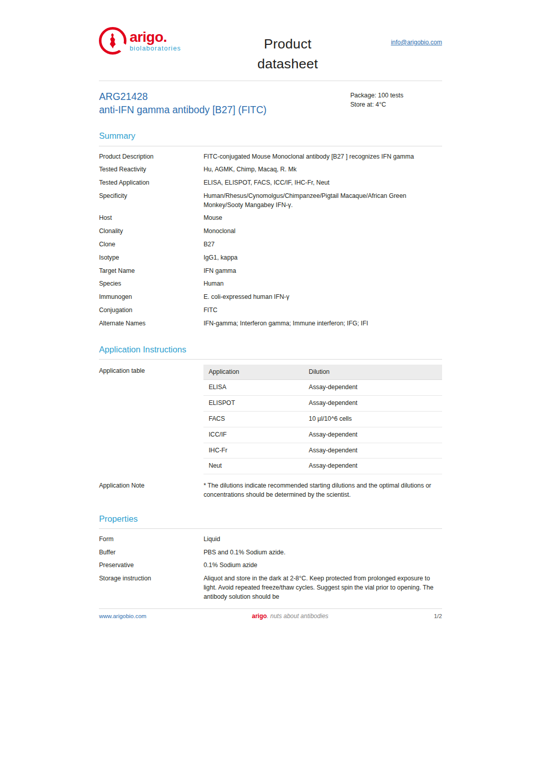arigo.
biolaboratories
Product datasheet
info@arigobio.com
ARG21428
anti-IFN gamma antibody [B27] (FITC)
Package: 100 tests
Store at: 4°C
Summary
| Product Description | FITC-conjugated Mouse Monoclonal antibody [B27 ] recognizes IFN gamma |
| Tested Reactivity | Hu, AGMK, Chimp, Macaq, R. Mk |
| Tested Application | ELISA, ELISPOT, FACS, ICC/IF, IHC-Fr, Neut |
| Specificity | Human/Rhesus/Cynomolgus/Chimpanzee/Pigtail Macaque/African Green Monkey/Sooty Mangabey IFN-γ. |
| Host | Mouse |
| Clonality | Monoclonal |
| Clone | B27 |
| Isotype | IgG1, kappa |
| Target Name | IFN gamma |
| Species | Human |
| Immunogen | E. coli-expressed human IFN-γ |
| Conjugation | FITC |
| Alternate Names | IFN-gamma; Interferon gamma; Immune interferon; IFG; IFI |
Application Instructions
Application table
| Application | Dilution |
| --- | --- |
| ELISA | Assay-dependent |
| ELISPOT | Assay-dependent |
| FACS | 10 µl/10^6 cells |
| ICC/IF | Assay-dependent |
| IHC-Fr | Assay-dependent |
| Neut | Assay-dependent |
Application Note
* The dilutions indicate recommended starting dilutions and the optimal dilutions or concentrations should be determined by the scientist.
Properties
| Form | Liquid |
| Buffer | PBS and 0.1% Sodium azide. |
| Preservative | 0.1% Sodium azide |
| Storage instruction | Aliquot and store in the dark at 2-8°C. Keep protected from prolonged exposure to light. Avoid repeated freeze/thaw cycles. Suggest spin the vial prior to opening. The antibody solution should be |
www.arigobio.com
arigo. nuts about antibodies
1/2